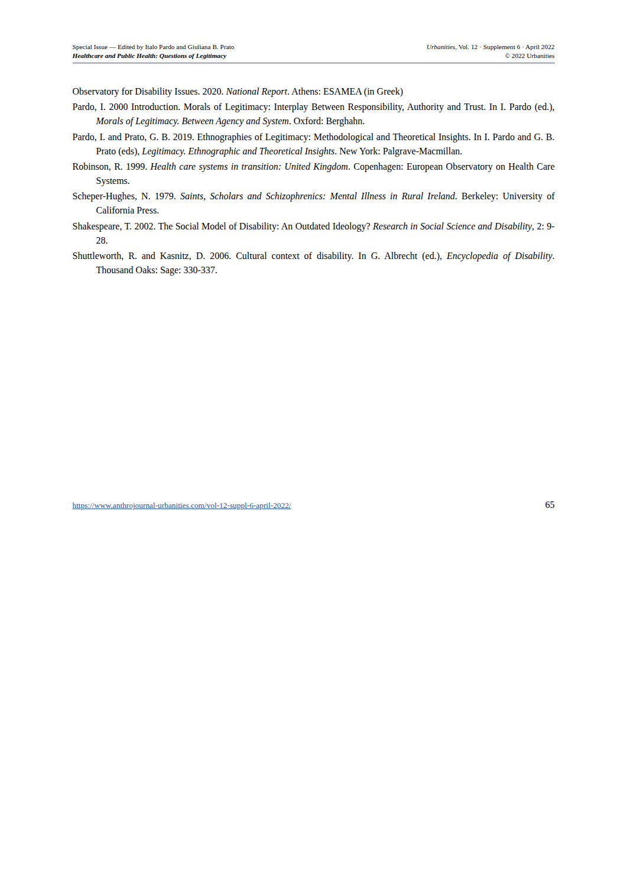Special Issue — Edited by Italo Pardo and Giuliana B. Prato
Healthcare and Public Health: Questions of Legitimacy
Urbanities, Vol. 12 · Supplement 6 · April 2022
© 2022 Urbanities
Observatory for Disability Issues. 2020. National Report. Athens: ESAMEA (in Greek)
Pardo, I. 2000 Introduction. Morals of Legitimacy: Interplay Between Responsibility, Authority and Trust. In I. Pardo (ed.), Morals of Legitimacy. Between Agency and System. Oxford: Berghahn.
Pardo, I. and Prato, G. B. 2019. Ethnographies of Legitimacy: Methodological and Theoretical Insights. In I. Pardo and G. B. Prato (eds), Legitimacy. Ethnographic and Theoretical Insights. New York: Palgrave-Macmillan.
Robinson, R. 1999. Health care systems in transition: United Kingdom. Copenhagen: European Observatory on Health Care Systems.
Scheper-Hughes, N. 1979. Saints, Scholars and Schizophrenics: Mental Illness in Rural Ireland. Berkeley: University of California Press.
Shakespeare, T. 2002. The Social Model of Disability: An Outdated Ideology? Research in Social Science and Disability, 2: 9-28.
Shuttleworth, R. and Kasnitz, D. 2006. Cultural context of disability. In G. Albrecht (ed.), Encyclopedia of Disability. Thousand Oaks: Sage: 330-337.
https://www.anthrojournal-urbanities.com/vol-12-suppl-6-april-2022/ 65